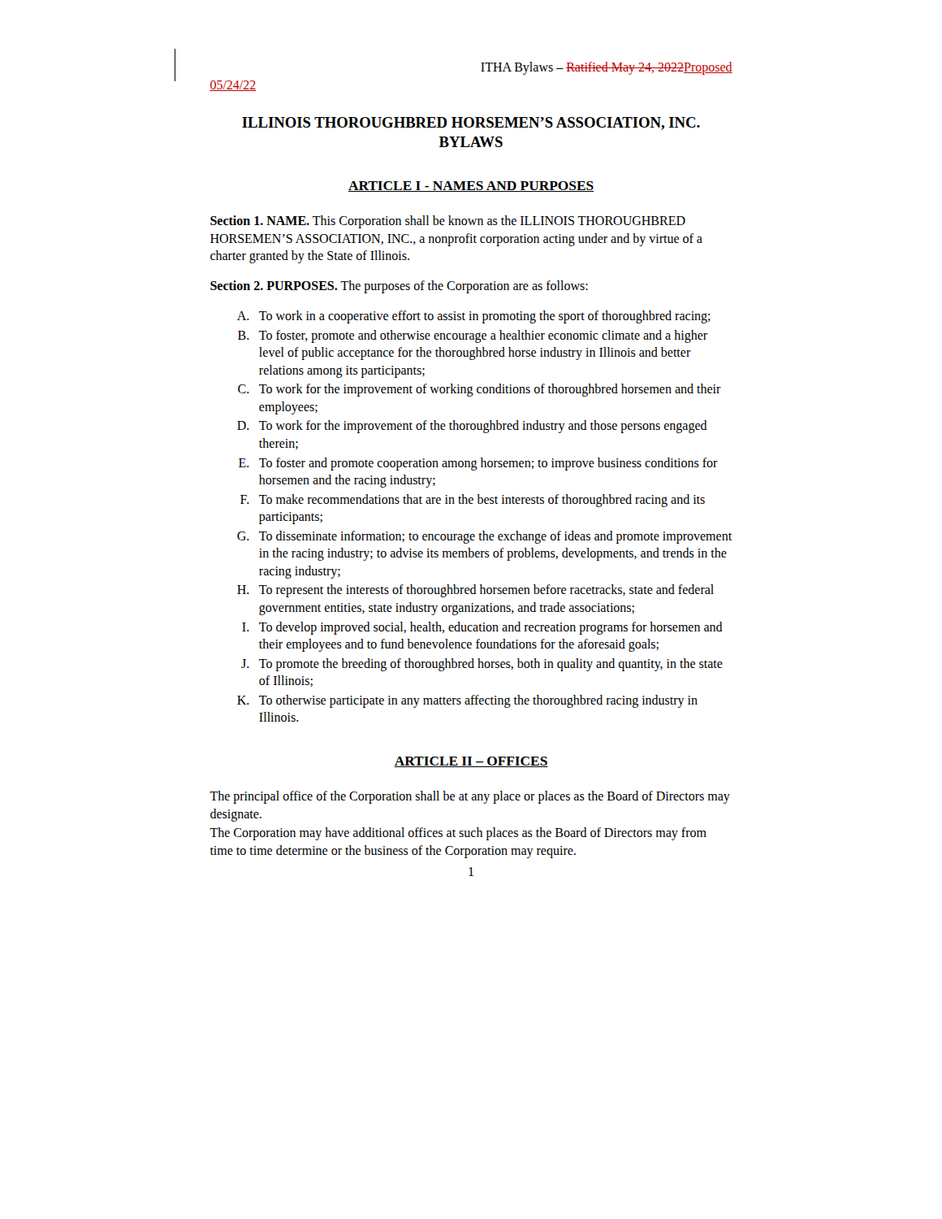ITHA Bylaws – Ratified May 24, 2022 Proposed
05/24/22
ILLINOIS THOROUGHBRED HORSEMEN’S ASSOCIATION, INC.
BYLAWS
ARTICLE I - NAMES AND PURPOSES
Section 1. NAME. This Corporation shall be known as the ILLINOIS THOROUGHBRED HORSEMEN’S ASSOCIATION, INC., a nonprofit corporation acting under and by virtue of a charter granted by the State of Illinois.
Section 2. PURPOSES. The purposes of the Corporation are as follows:
To work in a cooperative effort to assist in promoting the sport of thoroughbred racing;
To foster, promote and otherwise encourage a healthier economic climate and a higher level of public acceptance for the thoroughbred horse industry in Illinois and better relations among its participants;
To work for the improvement of working conditions of thoroughbred horsemen and their employees;
To work for the improvement of the thoroughbred industry and those persons engaged therein;
To foster and promote cooperation among horsemen; to improve business conditions for horsemen and the racing industry;
To make recommendations that are in the best interests of thoroughbred racing and its participants;
To disseminate information; to encourage the exchange of ideas and promote improvement in the racing industry; to advise its members of problems, developments, and trends in the racing industry;
To represent the interests of thoroughbred horsemen before racetracks, state and federal government entities, state industry organizations, and trade associations;
To develop improved social, health, education and recreation programs for horsemen and their employees and to fund benevolence foundations for the aforesaid goals;
To promote the breeding of thoroughbred horses, both in quality and quantity, in the state of Illinois;
To otherwise participate in any matters affecting the thoroughbred racing industry in Illinois.
ARTICLE II – OFFICES
The principal office of the Corporation shall be at any place or places as the Board of Directors may designate.
The Corporation may have additional offices at such places as the Board of Directors may from time to time determine or the business of the Corporation may require.
1